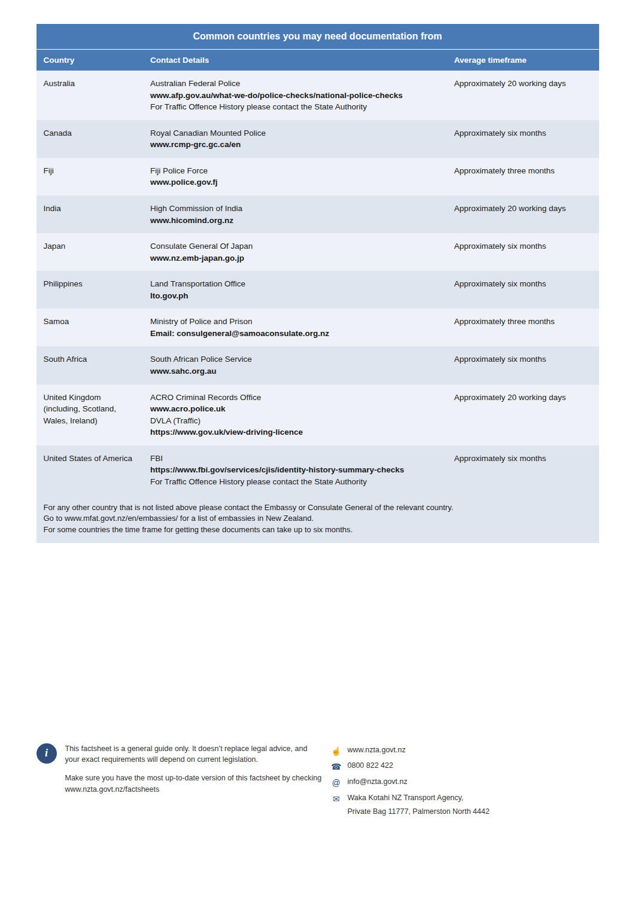Common countries you may need documentation from
| Country | Contact Details | Average timeframe |
| --- | --- | --- |
| Australia | Australian Federal Police www.afp.gov.au/what-we-do/police-checks/national-police-checks For Traffic Offence History please contact the State Authority | Approximately 20 working days |
| Canada | Royal Canadian Mounted Police www.rcmp-grc.gc.ca/en | Approximately six months |
| Fiji | Fiji Police Force www.police.gov.fj | Approximately three months |
| India | High Commission of India www.hicomind.org.nz | Approximately 20 working days |
| Japan | Consulate General Of Japan www.nz.emb-japan.go.jp | Approximately six months |
| Philippines | Land Transportation Office lto.gov.ph | Approximately six months |
| Samoa | Ministry of Police and Prison Email: consulgeneral@samoaconsulate.org.nz | Approximately three months |
| South Africa | South African Police Service www.sahc.org.au | Approximately six months |
| United Kingdom (including, Scotland, Wales, Ireland) | ACRO Criminal Records Office www.acro.police.uk DVLA (Traffic) https://www.gov.uk/view-driving-licence | Approximately 20 working days |
| United States of America | FBI https://www.fbi.gov/services/cjis/identity-history-summary-checks For Traffic Offence History please contact the State Authority | Approximately six months |
| For any other country that is not listed above please contact the Embassy or Consulate General of the relevant country. Go to www.mfat.govt.nz/en/embassies/ for a list of embassies in New Zealand. For some countries the time frame for getting these documents can take up to six months. |
i
This factsheet is a general guide only. It doesn’t replace legal advice, and your exact requirements will depend on current legislation.
Make sure you have the most up-to-date version of this factsheet by checking www.nzta.govt.nz/factsheets
☝www.nzta.govt.nz
☎0800 822 422
@info@nzta.govt.nz
✉Waka Kotahi NZ Transport Agency,
Private Bag 11777, Palmerston North 4442